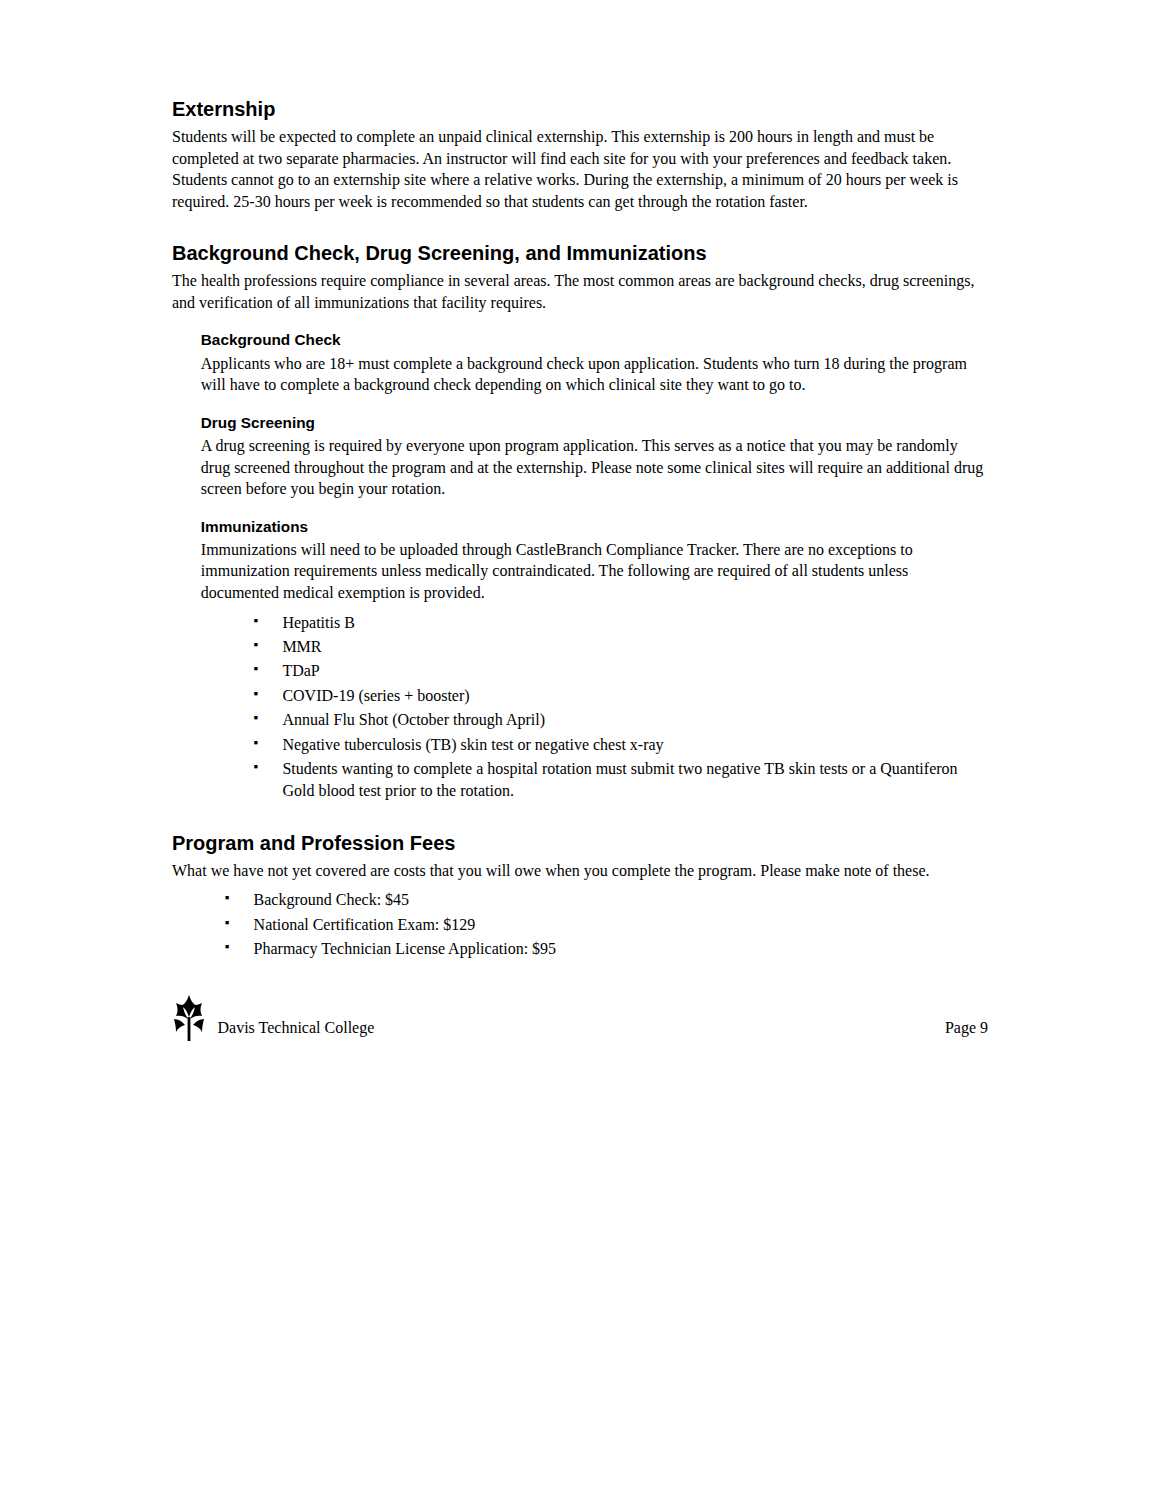Externship
Students will be expected to complete an unpaid clinical externship. This externship is 200 hours in length and must be completed at two separate pharmacies. An instructor will find each site for you with your preferences and feedback taken. Students cannot go to an externship site where a relative works. During the externship, a minimum of 20 hours per week is required. 25-30 hours per week is recommended so that students can get through the rotation faster.
Background Check, Drug Screening, and Immunizations
The health professions require compliance in several areas. The most common areas are background checks, drug screenings, and verification of all immunizations that facility requires.
Background Check
Applicants who are 18+ must complete a background check upon application. Students who turn 18 during the program will have to complete a background check depending on which clinical site they want to go to.
Drug Screening
A drug screening is required by everyone upon program application. This serves as a notice that you may be randomly drug screened throughout the program and at the externship. Please note some clinical sites will require an additional drug screen before you begin your rotation.
Immunizations
Immunizations will need to be uploaded through CastleBranch Compliance Tracker. There are no exceptions to immunization requirements unless medically contraindicated. The following are required of all students unless documented medical exemption is provided.
Hepatitis B
MMR
TDaP
COVID-19 (series + booster)
Annual Flu Shot (October through April)
Negative tuberculosis (TB) skin test or negative chest x-ray
Students wanting to complete a hospital rotation must submit two negative TB skin tests or a Quantiferon Gold blood test prior to the rotation.
Program and Profession Fees
What we have not yet covered are costs that you will owe when you complete the program. Please make note of these.
Background Check: $45
National Certification Exam: $129
Pharmacy Technician License Application: $95
Davis Technical College
Page 9